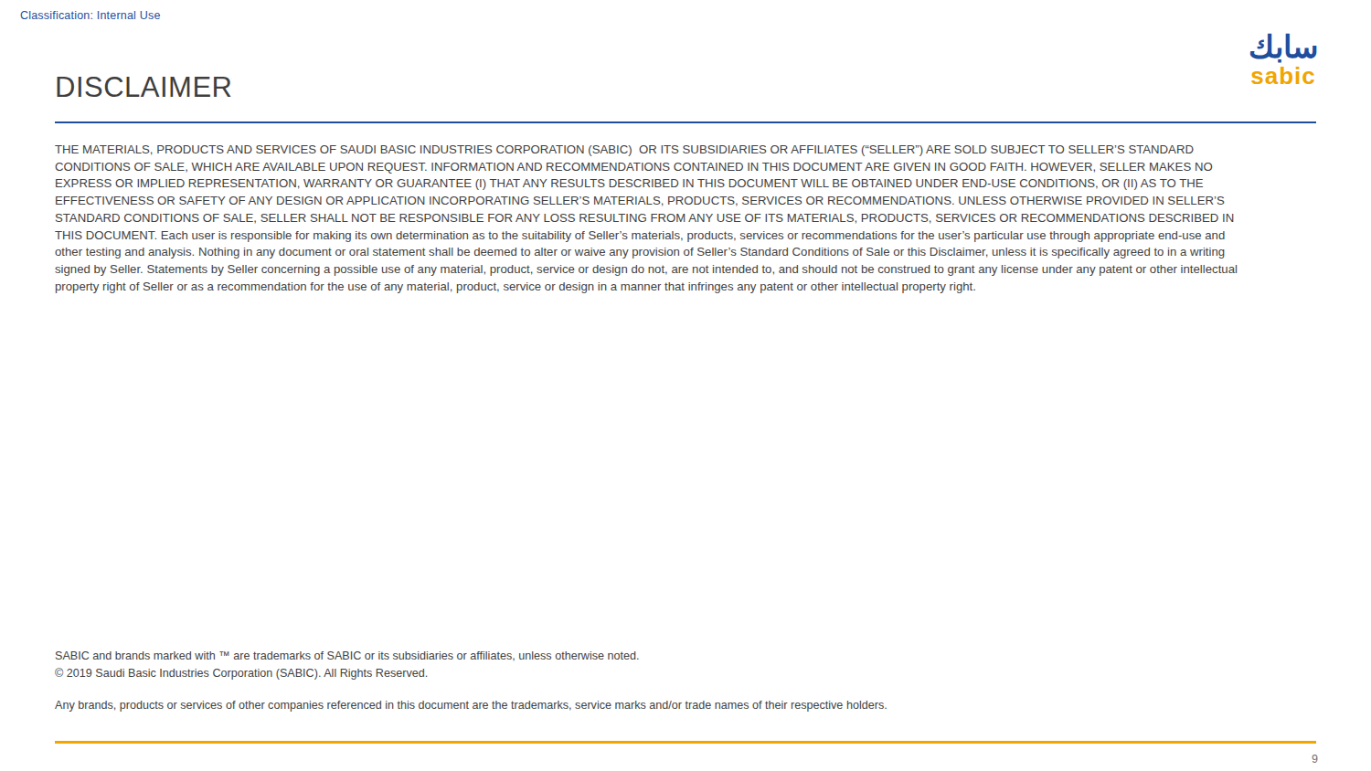Classification: Internal Use
سابك
sabic
DISCLAIMER
The materials, products and services of Saudi Basic Industries Corporation (SABIC) or its subsidiaries or affiliates (“Seller”) are sold subject to Seller’s standard conditions of sale, which are available upon request. Information and recommendations contained in this document are given in good faith. However, Seller makes no express or implied representation, warranty or guarantee (i) that any results described in this document will be obtained under end-use conditions, or (ii) as to the effectiveness or safety of any design or application incorporating Seller’s materials, products, services or recommendations. Unless otherwise provided in Seller’s standard conditions of sale, Seller shall not be responsible for any loss resulting from any use of its materials, products, services or recommendations described in this document. Each user is responsible for making its own determination as to the suitability of Seller’s materials, products, services or recommendations for the user’s particular use through appropriate end-use and other testing and analysis. Nothing in any document or oral statement shall be deemed to alter or waive any provision of Seller’s Standard Conditions of Sale or this Disclaimer, unless it is specifically agreed to in a writing signed by Seller. Statements by Seller concerning a possible use of any material, product, service or design do not, are not intended to, and should not be construed to grant any license under any patent or other intellectual property right of Seller or as a recommendation for the use of any material, product, service or design in a manner that infringes any patent or other intellectual property right.
SABIC and brands marked with ™ are trademarks of SABIC or its subsidiaries or affiliates, unless otherwise noted.
© 2019 Saudi Basic Industries Corporation (SABIC). All Rights Reserved.
Any brands, products or services of other companies referenced in this document are the trademarks, service marks and/or trade names of their respective holders.
9